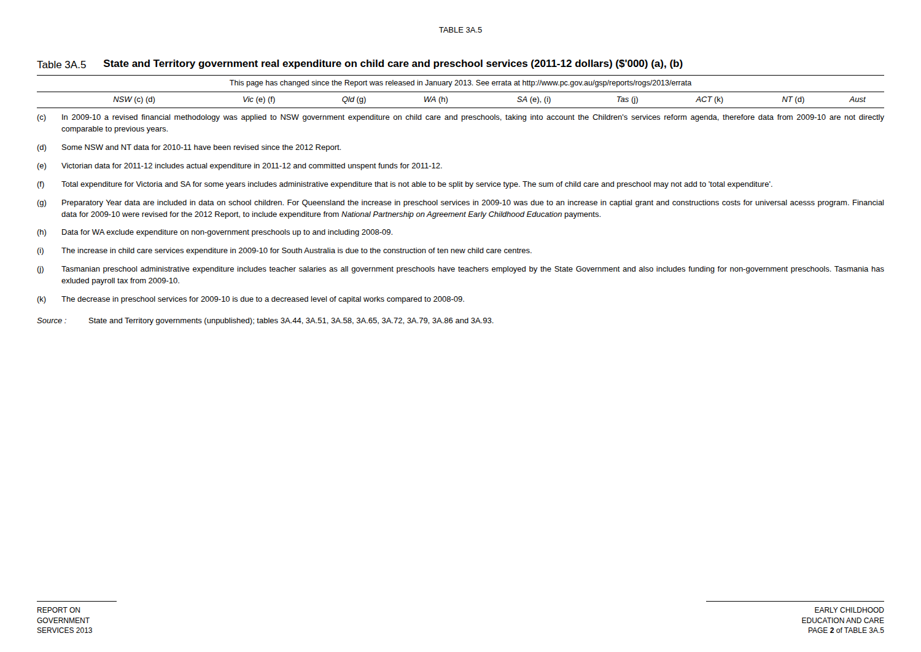TABLE 3A.5
Table 3A.5
State and Territory government real expenditure on child care and preschool services (2011-12 dollars) ($'000) (a), (b)
This page has changed since the Report was released in January 2013. See errata at http://www.pc.gov.au/gsp/reports/rogs/2013/errata
| | NSW (c) (d) | Vic (e) (f) | Qld (g) | WA (h) | SA (e), (i) | Tas (j) | ACT (k) | NT (d) | Aust |
(c)
In 2009-10 a revised financial methodology was applied to NSW government expenditure on child care and preschools, taking into account the Children's services reform agenda, therefore data from 2009-10 are not directly comparable to previous years.
(d)
Some NSW and NT data for 2010-11 have been revised since the 2012 Report.
(e)
Victorian data for 2011-12 includes actual expenditure in 2011-12 and committed unspent funds for 2011-12.
(f)
Total expenditure for Victoria and SA for some years includes administrative expenditure that is not able to be split by service type. The sum of child care and preschool may not add to 'total expenditure'.
(g)
Preparatory Year data are included in data on school children. For Queensland the increase in preschool services in 2009-10 was due to an increase in captial grant and constructions costs for universal acesss program. Financial data for 2009-10 were revised for the 2012 Report, to include expenditure from National Partnership on Agreement Early Childhood Education payments.
(h)
Data for WA exclude expenditure on non-government preschools up to and including 2008-09.
(i)
The increase in child care services expenditure in 2009-10 for South Australia is due to the construction of ten new child care centres.
(j)
Tasmanian preschool administrative expenditure includes teacher salaries as all government preschools have teachers employed by the State Government and also includes funding for non-government preschools. Tasmania has exluded payroll tax from 2009-10.
(k)
The decrease in preschool services for 2009-10 is due to a decreased level of capital works compared to 2008-09.
Source :
State and Territory governments (unpublished); tables 3A.44, 3A.51, 3A.58, 3A.65, 3A.72, 3A.79, 3A.86 and 3A.93.
REPORT ON
GOVERNMENT
SERVICES 2013
EARLY CHILDHOOD
EDUCATION AND CARE
PAGE 2 of TABLE 3A.5